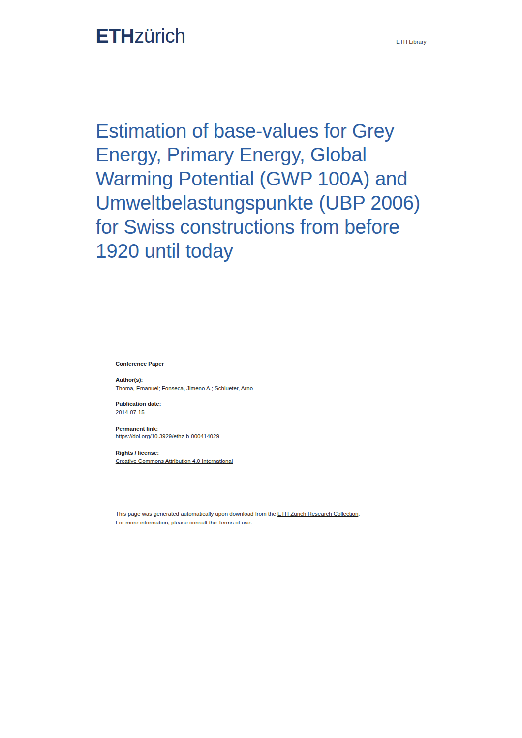ETH zürich
ETH Library
Estimation of base-values for Grey Energy, Primary Energy, Global Warming Potential (GWP 100A) and Umweltbelastungspunkte (UBP 2006) for Swiss constructions from before 1920 until today
Conference Paper
Author(s): Thoma, Emanuel; Fonseca, Jimeno A.; Schlueter, Arno
Publication date: 2014-07-15
Permanent link: https://doi.org/10.3929/ethz-b-000414029
Rights / license: Creative Commons Attribution 4.0 International
This page was generated automatically upon download from the ETH Zurich Research Collection.
For more information, please consult the Terms of use.